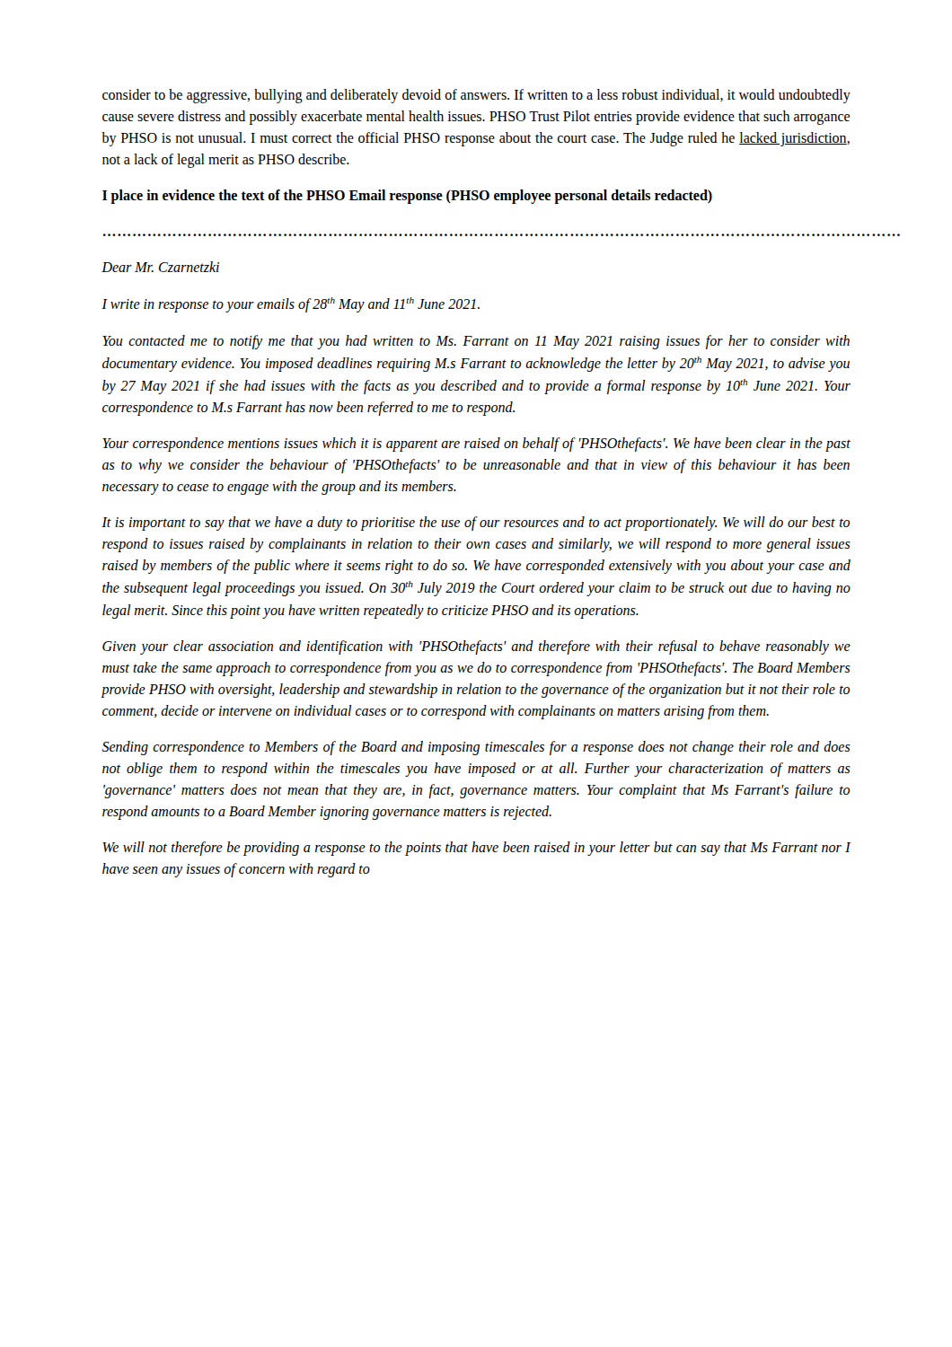consider to be aggressive, bullying and deliberately devoid of answers. If written to a less robust individual, it would undoubtedly cause severe distress and possibly exacerbate mental health issues. PHSO Trust Pilot entries provide evidence that such arrogance by PHSO is not unusual. I must correct the official PHSO response about the court case. The Judge ruled he lacked jurisdiction, not a lack of legal merit as PHSO describe.
I place in evidence the text of the PHSO Email response (PHSO employee personal details redacted)
……………………………………………………………………………………………………………………………………………
Dear Mr. Czarnetzki
I write in response to your emails of 28th May and 11th June 2021.
You contacted me to notify me that you had written to Ms. Farrant on 11 May 2021 raising issues for her to consider with documentary evidence. You imposed deadlines requiring M.s Farrant to acknowledge the letter by 20th May 2021, to advise you by 27 May 2021 if she had issues with the facts as you described and to provide a formal response by 10th June 2021. Your correspondence to M.s Farrant has now been referred to me to respond.
Your correspondence mentions issues which it is apparent are raised on behalf of 'PHSOthefacts'. We have been clear in the past as to why we consider the behaviour of 'PHSOthefacts' to be unreasonable and that in view of this behaviour it has been necessary to cease to engage with the group and its members.
It is important to say that we have a duty to prioritise the use of our resources and to act proportionately. We will do our best to respond to issues raised by complainants in relation to their own cases and similarly, we will respond to more general issues raised by members of the public where it seems right to do so. We have corresponded extensively with you about your case and the subsequent legal proceedings you issued. On 30th July 2019 the Court ordered your claim to be struck out due to having no legal merit. Since this point you have written repeatedly to criticize PHSO and its operations.
Given your clear association and identification with 'PHSOthefacts' and therefore with their refusal to behave reasonably we must take the same approach to correspondence from you as we do to correspondence from 'PHSOthefacts'. The Board Members provide PHSO with oversight, leadership and stewardship in relation to the governance of the organization but it not their role to comment, decide or intervene on individual cases or to correspond with complainants on matters arising from them.
Sending correspondence to Members of the Board and imposing timescales for a response does not change their role and does not oblige them to respond within the timescales you have imposed or at all. Further your characterization of matters as 'governance' matters does not mean that they are, in fact, governance matters. Your complaint that Ms Farrant's failure to respond amounts to a Board Member ignoring governance matters is rejected.
We will not therefore be providing a response to the points that have been raised in your letter but can say that Ms Farrant nor I have seen any issues of concern with regard to